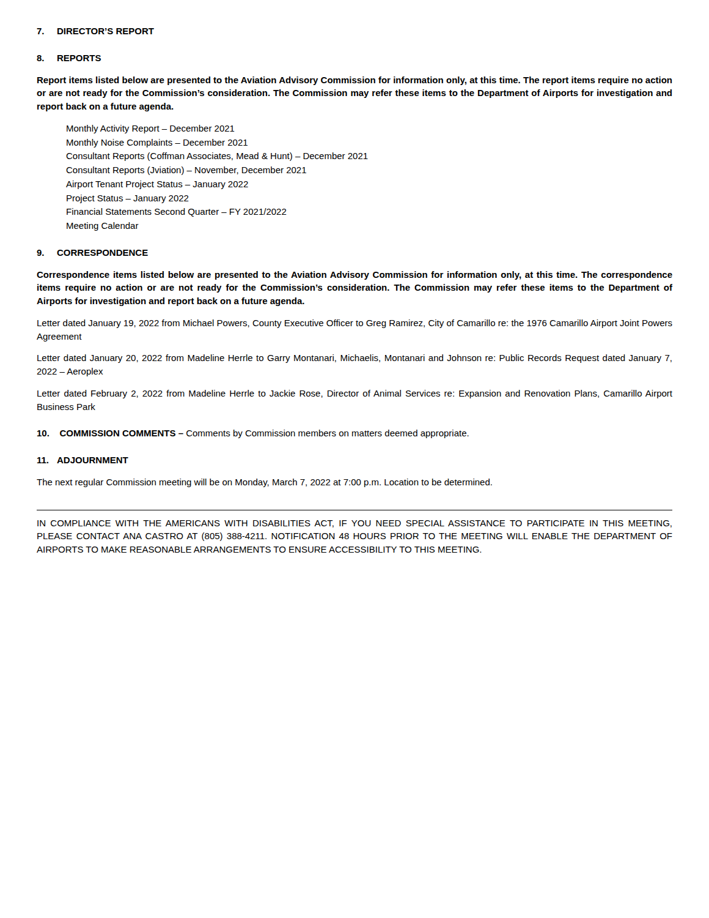7. DIRECTOR’S REPORT
8. REPORTS
Report items listed below are presented to the Aviation Advisory Commission for information only, at this time. The report items require no action or are not ready for the Commission’s consideration. The Commission may refer these items to the Department of Airports for investigation and report back on a future agenda.
Monthly Activity Report – December 2021
Monthly Noise Complaints – December 2021
Consultant Reports (Coffman Associates, Mead & Hunt) – December 2021
Consultant Reports (Jviation) – November, December 2021
Airport Tenant Project Status – January 2022
Project Status – January 2022
Financial Statements Second Quarter – FY 2021/2022
Meeting Calendar
9. CORRESPONDENCE
Correspondence items listed below are presented to the Aviation Advisory Commission for information only, at this time. The correspondence items require no action or are not ready for the Commission’s consideration. The Commission may refer these items to the Department of Airports for investigation and report back on a future agenda.
Letter dated January 19, 2022 from Michael Powers, County Executive Officer to Greg Ramirez, City of Camarillo re: the 1976 Camarillo Airport Joint Powers Agreement
Letter dated January 20, 2022 from Madeline Herrle to Garry Montanari, Michaelis, Montanari and Johnson re: Public Records Request dated January 7, 2022 – Aeroplex
Letter dated February 2, 2022 from Madeline Herrle to Jackie Rose, Director of Animal Services re: Expansion and Renovation Plans, Camarillo Airport Business Park
10. COMMISSION COMMENTS – Comments by Commission members on matters deemed appropriate.
11. ADJOURNMENT
The next regular Commission meeting will be on Monday, March 7, 2022 at 7:00 p.m. Location to be determined.
In compliance with the Americans with Disabilities Act, if you need special assistance to participate in this meeting, please contact Ana Castro at (805) 388-4211. Notification 48 hours prior to the meeting will enable the Department of Airports to make reasonable arrangements to ensure accessibility to this meeting.